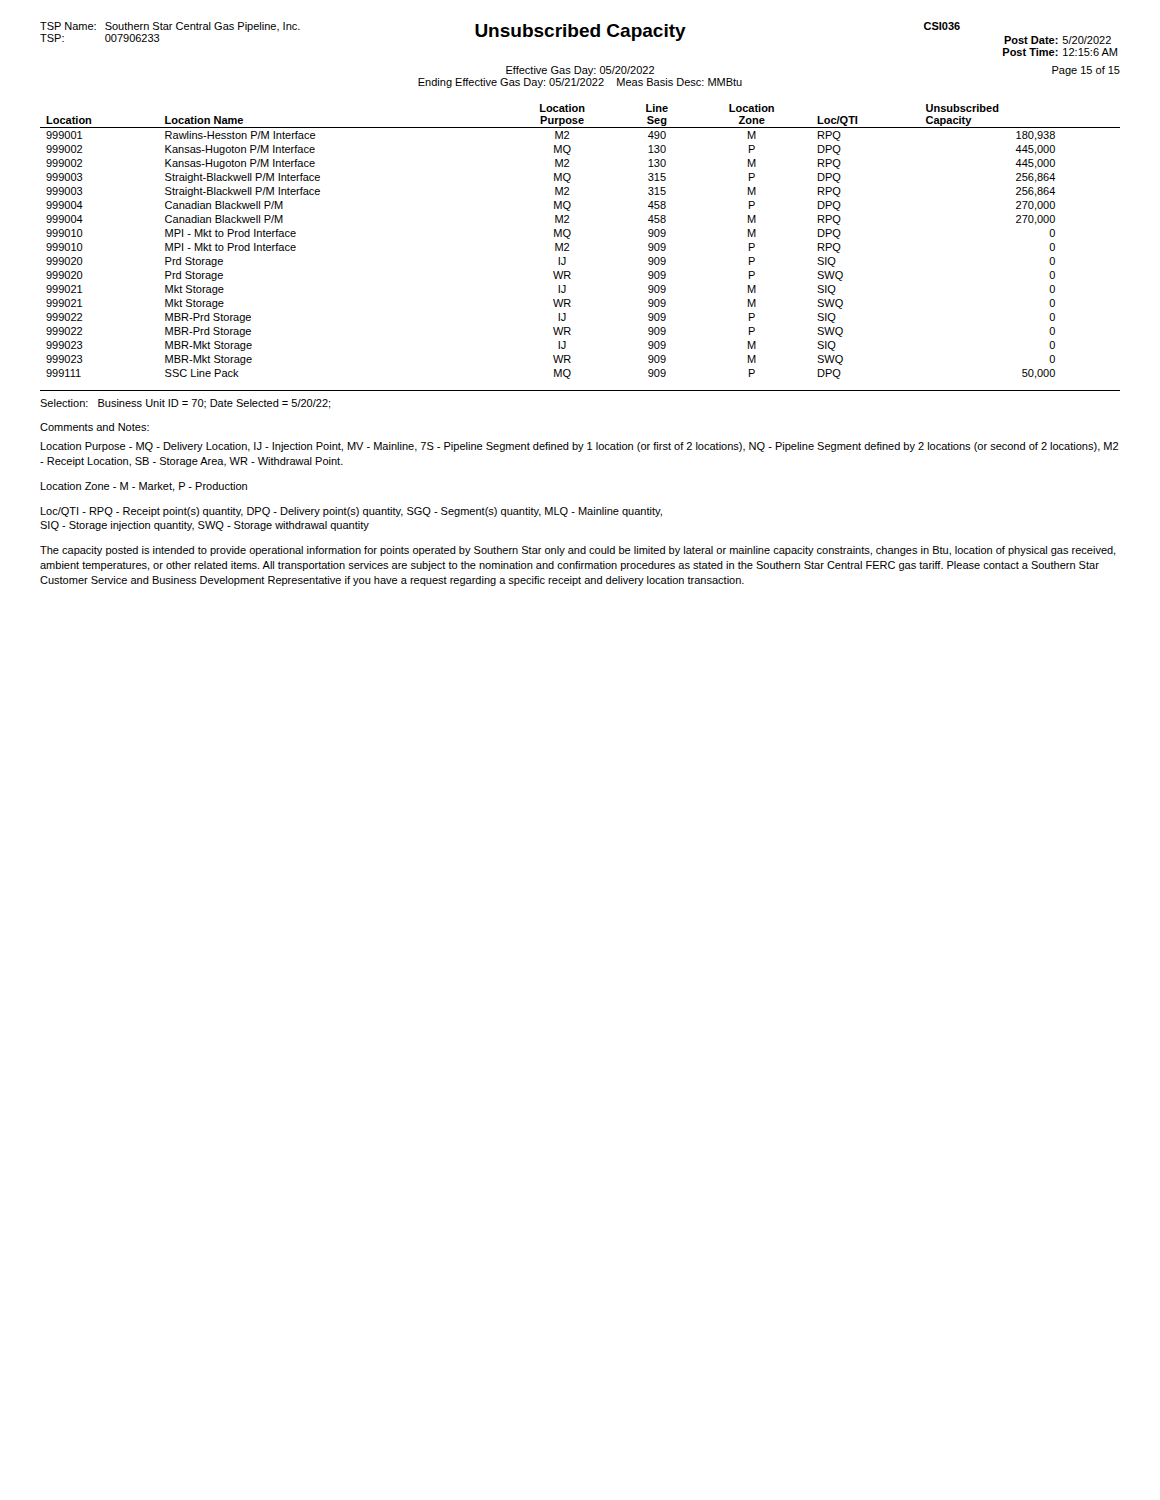| / TSP Name: / Southern Star Central Gas Pipeline, Inc. / / TSP: / 007906233 / | Unsubscribed Capacity | CSI036 / Post Date: / 5/20/2022 / / Post Time: / 12:15:6 AM / |
| | Effective Gas Day: 05/20/2022 Ending Effective Gas Day: 05/21/2022 Meas Basis Desc: MMBtu | Page 15 of 15 |
| Location | Location Name | Location Purpose | Line Seg | Location Zone | Loc/QTI | Unsubscribed Capacity | |
| --- | --- | --- | --- | --- | --- | --- | --- |
| 999001 | Rawlins-Hesston P/M Interface | M2 | 490 | M | RPQ | 180,938 | |
| 999002 | Kansas-Hugoton P/M Interface | MQ | 130 | P | DPQ | 445,000 | |
| 999002 | Kansas-Hugoton P/M Interface | M2 | 130 | M | RPQ | 445,000 | |
| 999003 | Straight-Blackwell P/M Interface | MQ | 315 | P | DPQ | 256,864 | |
| 999003 | Straight-Blackwell P/M Interface | M2 | 315 | M | RPQ | 256,864 | |
| 999004 | Canadian Blackwell P/M | MQ | 458 | P | DPQ | 270,000 | |
| 999004 | Canadian Blackwell P/M | M2 | 458 | M | RPQ | 270,000 | |
| 999010 | MPI - Mkt to Prod Interface | MQ | 909 | M | DPQ | 0 | |
| 999010 | MPI - Mkt to Prod Interface | M2 | 909 | P | RPQ | 0 | |
| 999020 | Prd Storage | IJ | 909 | P | SIQ | 0 | |
| 999020 | Prd Storage | WR | 909 | P | SWQ | 0 | |
| 999021 | Mkt Storage | IJ | 909 | M | SIQ | 0 | |
| 999021 | Mkt Storage | WR | 909 | M | SWQ | 0 | |
| 999022 | MBR-Prd Storage | IJ | 909 | P | SIQ | 0 | |
| 999022 | MBR-Prd Storage | WR | 909 | P | SWQ | 0 | |
| 999023 | MBR-Mkt Storage | IJ | 909 | M | SIQ | 0 | |
| 999023 | MBR-Mkt Storage | WR | 909 | M | SWQ | 0 | |
| 999111 | SSC Line Pack | MQ | 909 | P | DPQ | 50,000 | |
Selection: Business Unit ID = 70; Date Selected = 5/20/22;
Comments and Notes:
Location Purpose - MQ - Delivery Location, IJ - Injection Point, MV - Mainline, 7S - Pipeline Segment defined by 1 location (or first of 2 locations), NQ - Pipeline Segment defined by 2 locations (or second of 2 locations), M2 - Receipt Location, SB - Storage Area, WR - Withdrawal Point.
Location Zone - M - Market, P - Production
Loc/QTI - RPQ - Receipt point(s) quantity, DPQ - Delivery point(s) quantity, SGQ - Segment(s) quantity, MLQ - Mainline quantity,
SIQ - Storage injection quantity, SWQ - Storage withdrawal quantity
The capacity posted is intended to provide operational information for points operated by Southern Star only and could be limited by lateral or mainline capacity constraints, changes in Btu, location of physical gas received, ambient temperatures, or other related items. All transportation services are subject to the nomination and confirmation procedures as stated in the Southern Star Central FERC gas tariff. Please contact a Southern Star Customer Service and Business Development Representative if you have a request regarding a specific receipt and delivery location transaction.